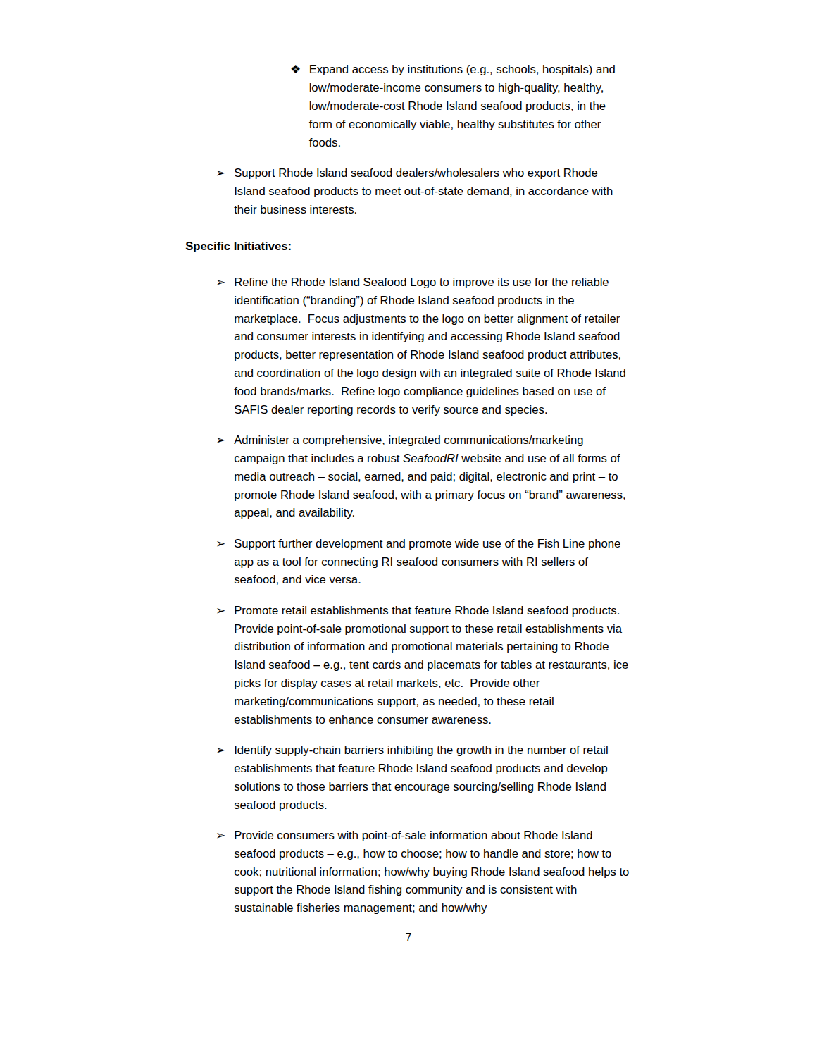Expand access by institutions (e.g., schools, hospitals) and low/moderate-income consumers to high-quality, healthy, low/moderate-cost Rhode Island seafood products, in the form of economically viable, healthy substitutes for other foods.
Support Rhode Island seafood dealers/wholesalers who export Rhode Island seafood products to meet out-of-state demand, in accordance with their business interests.
Specific Initiatives:
Refine the Rhode Island Seafood Logo to improve its use for the reliable identification (“branding”) of Rhode Island seafood products in the marketplace. Focus adjustments to the logo on better alignment of retailer and consumer interests in identifying and accessing Rhode Island seafood products, better representation of Rhode Island seafood product attributes, and coordination of the logo design with an integrated suite of Rhode Island food brands/marks. Refine logo compliance guidelines based on use of SAFIS dealer reporting records to verify source and species.
Administer a comprehensive, integrated communications/marketing campaign that includes a robust SeafoodRI website and use of all forms of media outreach – social, earned, and paid; digital, electronic and print – to promote Rhode Island seafood, with a primary focus on “brand” awareness, appeal, and availability.
Support further development and promote wide use of the Fish Line phone app as a tool for connecting RI seafood consumers with RI sellers of seafood, and vice versa.
Promote retail establishments that feature Rhode Island seafood products. Provide point-of-sale promotional support to these retail establishments via distribution of information and promotional materials pertaining to Rhode Island seafood – e.g., tent cards and placemats for tables at restaurants, ice picks for display cases at retail markets, etc. Provide other marketing/communications support, as needed, to these retail establishments to enhance consumer awareness.
Identify supply-chain barriers inhibiting the growth in the number of retail establishments that feature Rhode Island seafood products and develop solutions to those barriers that encourage sourcing/selling Rhode Island seafood products.
Provide consumers with point-of-sale information about Rhode Island seafood products – e.g., how to choose; how to handle and store; how to cook; nutritional information; how/why buying Rhode Island seafood helps to support the Rhode Island fishing community and is consistent with sustainable fisheries management; and how/why
7